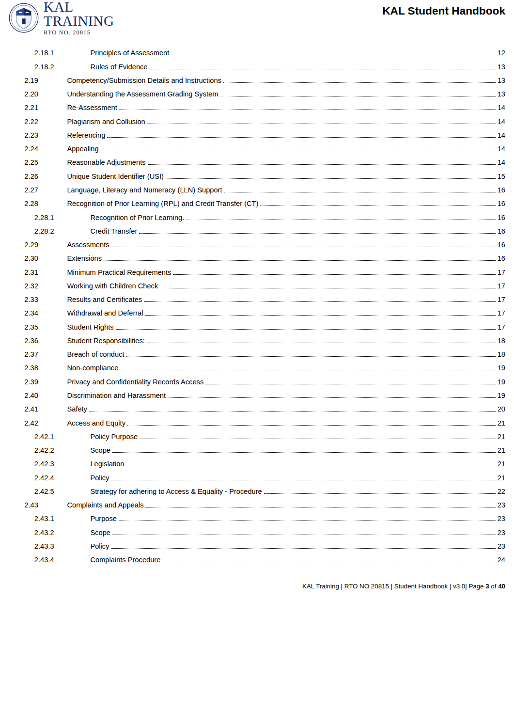KAL TRAINING RTO NO. 20815
KAL Student Handbook
2.18.1 Principles of Assessment 12
2.18.2 Rules of Evidence 13
2.19 Competency/Submission Details and Instructions 13
2.20 Understanding the Assessment Grading System 13
2.21 Re-Assessment 14
2.22 Plagiarism and Collusion 14
2.23 Referencing 14
2.24 Appealing 14
2.25 Reasonable Adjustments 14
2.26 Unique Student Identifier (USI) 15
2.27 Language, Literacy and Numeracy (LLN) Support 16
2.28 Recognition of Prior Learning (RPL) and Credit Transfer (CT) 16
2.28.1 Recognition of Prior Learning. 16
2.28.2 Credit Transfer 16
2.29 Assessments 16
2.30 Extensions 16
2.31 Minimum Practical Requirements 17
2.32 Working with Children Check 17
2.33 Results and Certificates 17
2.34 Withdrawal and Deferral 17
2.35 Student Rights 17
2.36 Student Responsibilities: 18
2.37 Breach of conduct 18
2.38 Non-compliance 19
2.39 Privacy and Confidentiality Records Access 19
2.40 Discrimination and Harassment 19
2.41 Safety 20
2.42 Access and Equity 21
2.42.1 Policy Purpose 21
2.42.2 Scope 21
2.42.3 Legislation 21
2.42.4 Policy 21
2.42.5 Strategy for adhering to Access & Equality - Procedure 22
2.43 Complaints and Appeals 23
2.43.1 Purpose 23
2.43.2 Scope 23
2.43.3 Policy 23
2.43.4 Complaints Procedure 24
KAL Training | RTO NO 20815 | Student Handbook | v3.0| Page 3 of 40